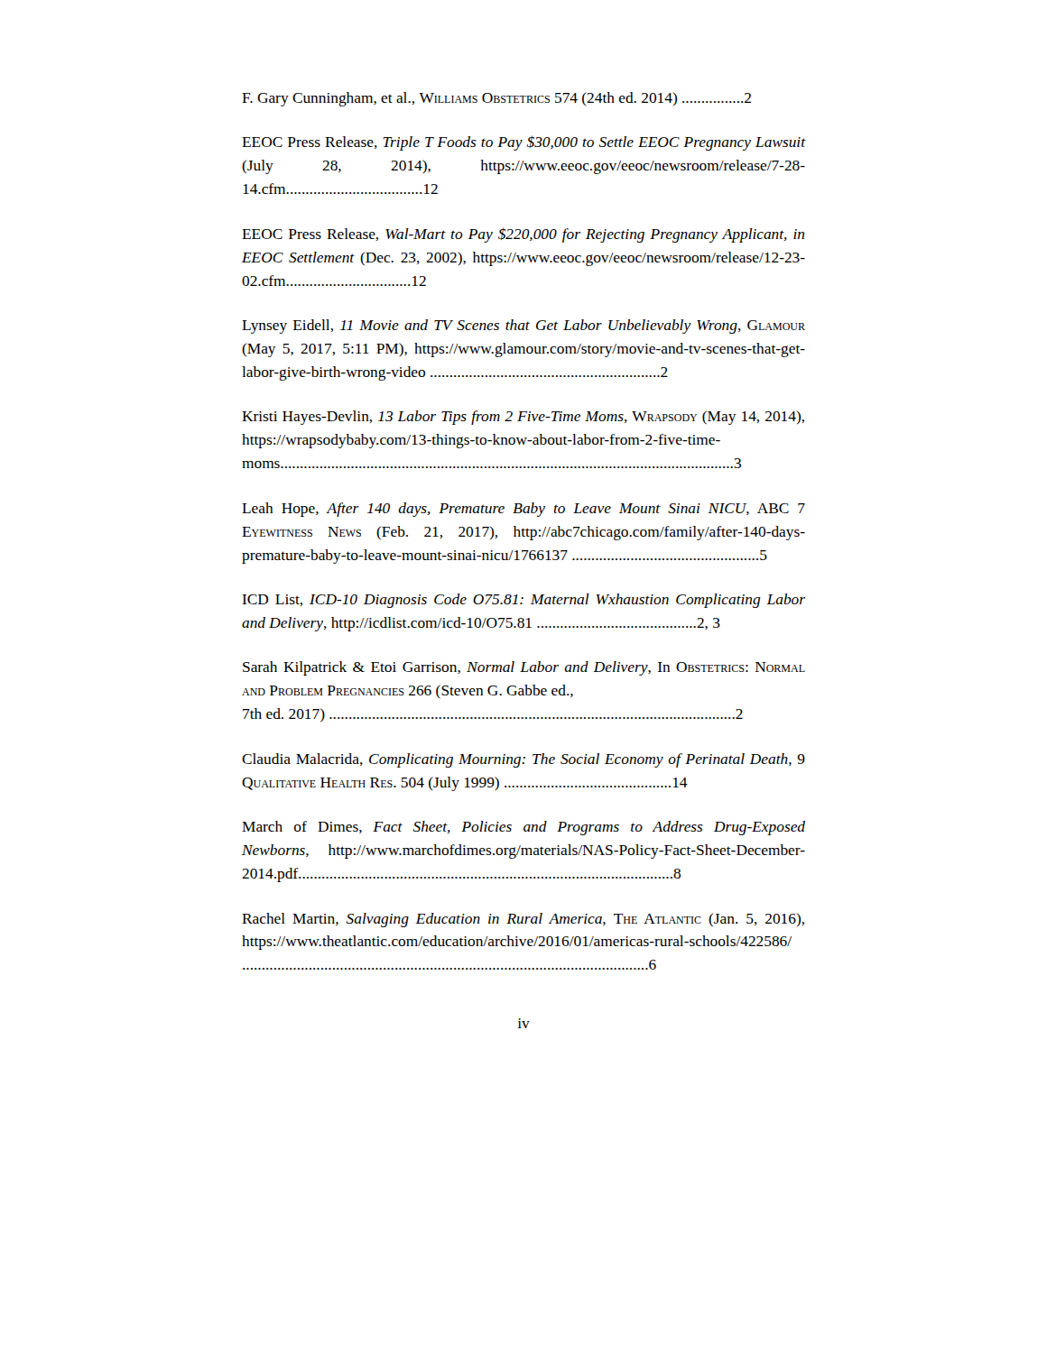F. Gary Cunningham, et al., Williams Obstetrics 574 (24th ed. 2014) ................2
EEOC Press Release, Triple T Foods to Pay $30,000 to Settle EEOC Pregnancy Lawsuit (July 28, 2014), https://www.eeoc.gov/eeoc/newsroom/release/7-28-14.cfm...................................12
EEOC Press Release, Wal-Mart to Pay $220,000 for Rejecting Pregnancy Applicant, in EEOC Settlement (Dec. 23, 2002), https://www.eeoc.gov/eeoc/newsroom/release/12-23-02.cfm................................12
Lynsey Eidell, 11 Movie and TV Scenes that Get Labor Unbelievably Wrong, Glamour (May 5, 2017, 5:11 PM), https://www.glamour.com/story/movie-and-tv-scenes-that-get-labor-give-birth-wrong-video ...........................................................2
Kristi Hayes-Devlin, 13 Labor Tips from 2 Five-Time Moms, Wrapsody (May 14, 2014), https://wrapsodybaby.com/13-things-to-know-about-labor-from-2-five-time-moms....................................................................................................................3
Leah Hope, After 140 days, Premature Baby to Leave Mount Sinai NICU, ABC 7 Eyewitness News (Feb. 21, 2017), http://abc7chicago.com/family/after-140-days-premature-baby-to-leave-mount-sinai-nicu/1766137 ................................................5
ICD List, ICD-10 Diagnosis Code O75.81: Maternal Wxhaustion Complicating Labor and Delivery, http://icdlist.com/icd-10/O75.81 .........................................2, 3
Sarah Kilpatrick & Etoi Garrison, Normal Labor and Delivery, In Obstetrics: Normal and Problem Pregnancies 266 (Steven G. Gabbe ed.,
7th ed. 2017) ........................................................................................................2
Claudia Malacrida, Complicating Mourning: The Social Economy of Perinatal Death, 9 Qualitative Health Res. 504 (July 1999) ...........................................14
March of Dimes, Fact Sheet, Policies and Programs to Address Drug-Exposed Newborns, http://www.marchofdimes.org/materials/NAS-Policy-Fact-Sheet-December-2014.pdf................................................................................................8
Rachel Martin, Salvaging Education in Rural America, The Atlantic (Jan. 5, 2016), https://www.theatlantic.com/education/archive/2016/01/americas-rural-schools/422586/ ........................................................................................................6
iv